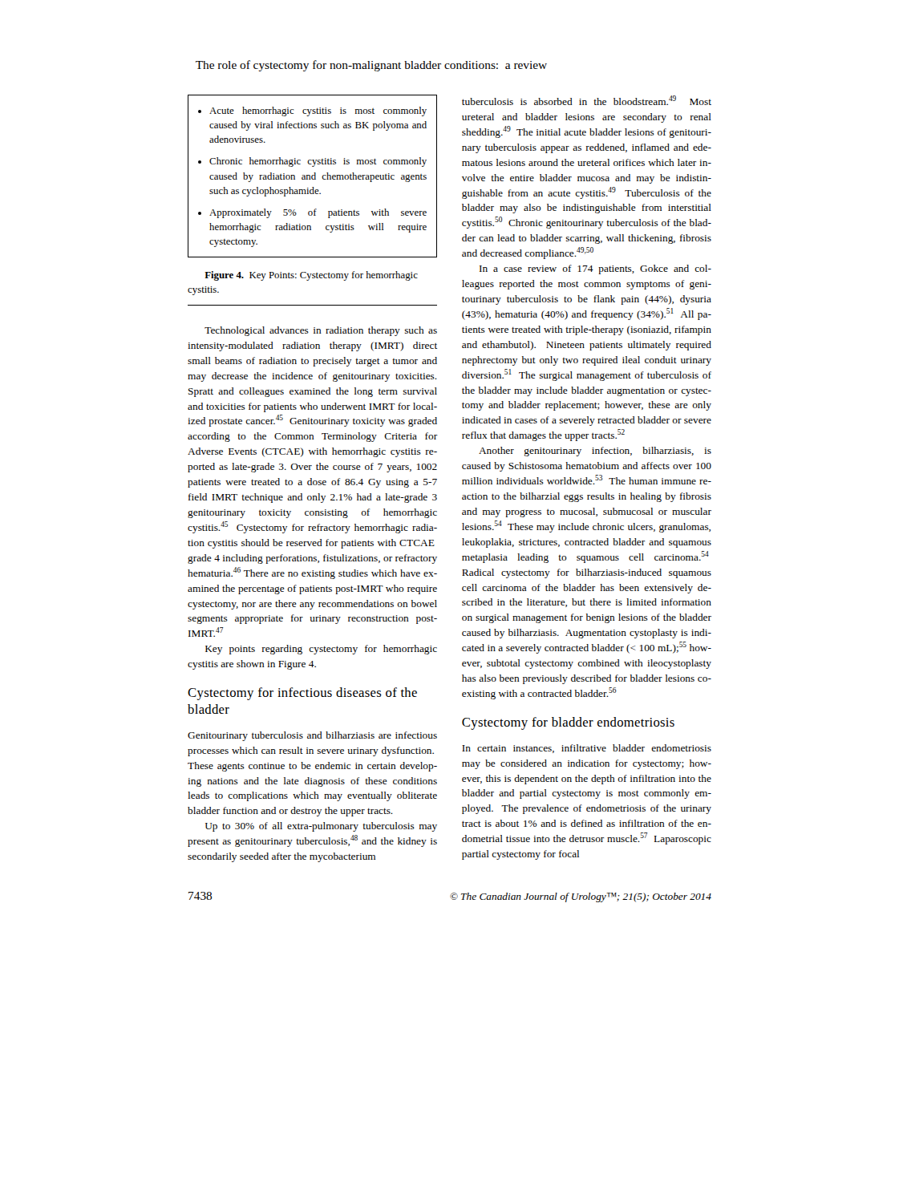The role of cystectomy for non-malignant bladder conditions: a review
Acute hemorrhagic cystitis is most commonly caused by viral infections such as BK polyoma and adenoviruses.
Chronic hemorrhagic cystitis is most commonly caused by radiation and chemotherapeutic agents such as cyclophosphamide.
Approximately 5% of patients with severe hemorrhagic radiation cystitis will require cystectomy.
Figure 4. Key Points: Cystectomy for hemorrhagic cystitis.
Technological advances in radiation therapy such as intensity-modulated radiation therapy (IMRT) direct small beams of radiation to precisely target a tumor and may decrease the incidence of genitourinary toxicities. Spratt and colleagues examined the long term survival and toxicities for patients who underwent IMRT for localized prostate cancer.45 Genitourinary toxicity was graded according to the Common Terminology Criteria for Adverse Events (CTCAE) with hemorrhagic cystitis reported as late-grade 3. Over the course of 7 years, 1002 patients were treated to a dose of 86.4 Gy using a 5-7 field IMRT technique and only 2.1% had a late-grade 3 genitourinary toxicity consisting of hemorrhagic cystitis.45 Cystectomy for refractory hemorrhagic radiation cystitis should be reserved for patients with CTCAE grade 4 including perforations, fistulizations, or refractory hematuria.46 There are no existing studies which have examined the percentage of patients post-IMRT who require cystectomy, nor are there any recommendations on bowel segments appropriate for urinary reconstruction post-IMRT.47
Key points regarding cystectomy for hemorrhagic cystitis are shown in Figure 4.
Cystectomy for infectious diseases of the bladder
Genitourinary tuberculosis and bilharziasis are infectious processes which can result in severe urinary dysfunction. These agents continue to be endemic in certain developing nations and the late diagnosis of these conditions leads to complications which may eventually obliterate bladder function and or destroy the upper tracts.
Up to 30% of all extra-pulmonary tuberculosis may present as genitourinary tuberculosis,48 and the kidney is secondarily seeded after the mycobacterium
tuberculosis is absorbed in the bloodstream.49 Most ureteral and bladder lesions are secondary to renal shedding.49 The initial acute bladder lesions of genitourinary tuberculosis appear as reddened, inflamed and edematous lesions around the ureteral orifices which later involve the entire bladder mucosa and may be indistinguishable from an acute cystitis.49 Tuberculosis of the bladder may also be indistinguishable from interstitial cystitis.50 Chronic genitourinary tuberculosis of the bladder can lead to bladder scarring, wall thickening, fibrosis and decreased compliance.49,50
In a case review of 174 patients, Gokce and colleagues reported the most common symptoms of genitourinary tuberculosis to be flank pain (44%), dysuria (43%), hematuria (40%) and frequency (34%).51 All patients were treated with triple-therapy (isoniazid, rifampin and ethambutol). Nineteen patients ultimately required nephrectomy but only two required ileal conduit urinary diversion.51 The surgical management of tuberculosis of the bladder may include bladder augmentation or cystectomy and bladder replacement; however, these are only indicated in cases of a severely retracted bladder or severe reflux that damages the upper tracts.52
Another genitourinary infection, bilharziasis, is caused by Schistosoma hematobium and affects over 100 million individuals worldwide.53 The human immune reaction to the bilharzial eggs results in healing by fibrosis and may progress to mucosal, submucosal or muscular lesions.54 These may include chronic ulcers, granulomas, leukoplakia, strictures, contracted bladder and squamous metaplasia leading to squamous cell carcinoma.54 Radical cystectomy for bilharziasis-induced squamous cell carcinoma of the bladder has been extensively described in the literature, but there is limited information on surgical management for benign lesions of the bladder caused by bilharziasis. Augmentation cystoplasty is indicated in a severely contracted bladder (< 100 mL);55 however, subtotal cystectomy combined with ileocystoplasty has also been previously described for bladder lesions coexisting with a contracted bladder.56
Cystectomy for bladder endometriosis
In certain instances, infiltrative bladder endometriosis may be considered an indication for cystectomy; however, this is dependent on the depth of infiltration into the bladder and partial cystectomy is most commonly employed. The prevalence of endometriosis of the urinary tract is about 1% and is defined as infiltration of the endometrial tissue into the detrusor muscle.57 Laparoscopic partial cystectomy for focal
7438
© The Canadian Journal of Urology™; 21(5); October 2014